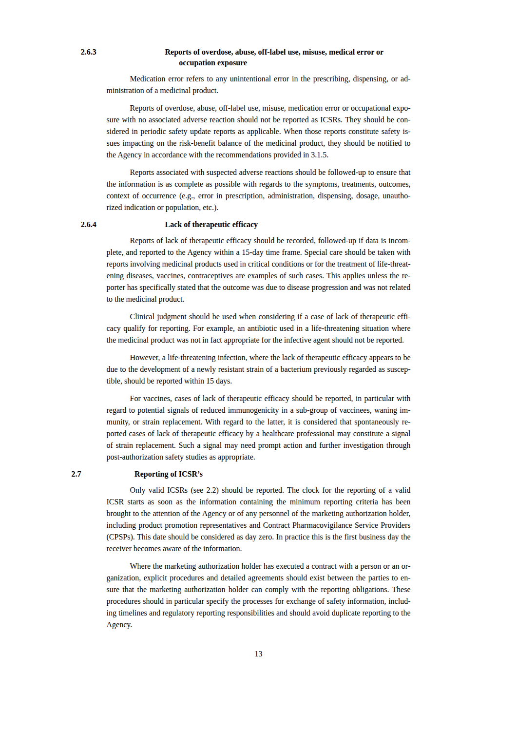2.6.3 Reports of overdose, abuse, off-label use, misuse, medical error or occupation exposure
Medication error refers to any unintentional error in the prescribing, dispensing, or administration of a medicinal product.
Reports of overdose, abuse, off-label use, misuse, medication error or occupational exposure with no associated adverse reaction should not be reported as ICSRs. They should be considered in periodic safety update reports as applicable. When those reports constitute safety issues impacting on the risk-benefit balance of the medicinal product, they should be notified to the Agency in accordance with the recommendations provided in 3.1.5.
Reports associated with suspected adverse reactions should be followed-up to ensure that the information is as complete as possible with regards to the symptoms, treatments, outcomes, context of occurrence (e.g., error in prescription, administration, dispensing, dosage, unauthorized indication or population, etc.).
2.6.4 Lack of therapeutic efficacy
Reports of lack of therapeutic efficacy should be recorded, followed-up if data is incomplete, and reported to the Agency within a 15-day time frame. Special care should be taken with reports involving medicinal products used in critical conditions or for the treatment of life-threatening diseases, vaccines, contraceptives are examples of such cases. This applies unless the reporter has specifically stated that the outcome was due to disease progression and was not related to the medicinal product.
Clinical judgment should be used when considering if a case of lack of therapeutic efficacy qualify for reporting. For example, an antibiotic used in a life-threatening situation where the medicinal product was not in fact appropriate for the infective agent should not be reported.
However, a life-threatening infection, where the lack of therapeutic efficacy appears to be due to the development of a newly resistant strain of a bacterium previously regarded as susceptible, should be reported within 15 days.
For vaccines, cases of lack of therapeutic efficacy should be reported, in particular with regard to potential signals of reduced immunogenicity in a sub-group of vaccinees, waning immunity, or strain replacement. With regard to the latter, it is considered that spontaneously reported cases of lack of therapeutic efficacy by a healthcare professional may constitute a signal of strain replacement. Such a signal may need prompt action and further investigation through post-authorization safety studies as appropriate.
2.7 Reporting of ICSR’s
Only valid ICSRs (see 2.2) should be reported. The clock for the reporting of a valid ICSR starts as soon as the information containing the minimum reporting criteria has been brought to the attention of the Agency or of any personnel of the marketing authorization holder, including product promotion representatives and Contract Pharmacovigilance Service Providers (CPSPs). This date should be considered as day zero. In practice this is the first business day the receiver becomes aware of the information.
Where the marketing authorization holder has executed a contract with a person or an organization, explicit procedures and detailed agreements should exist between the parties to ensure that the marketing authorization holder can comply with the reporting obligations. These procedures should in particular specify the processes for exchange of safety information, including timelines and regulatory reporting responsibilities and should avoid duplicate reporting to the Agency.
13